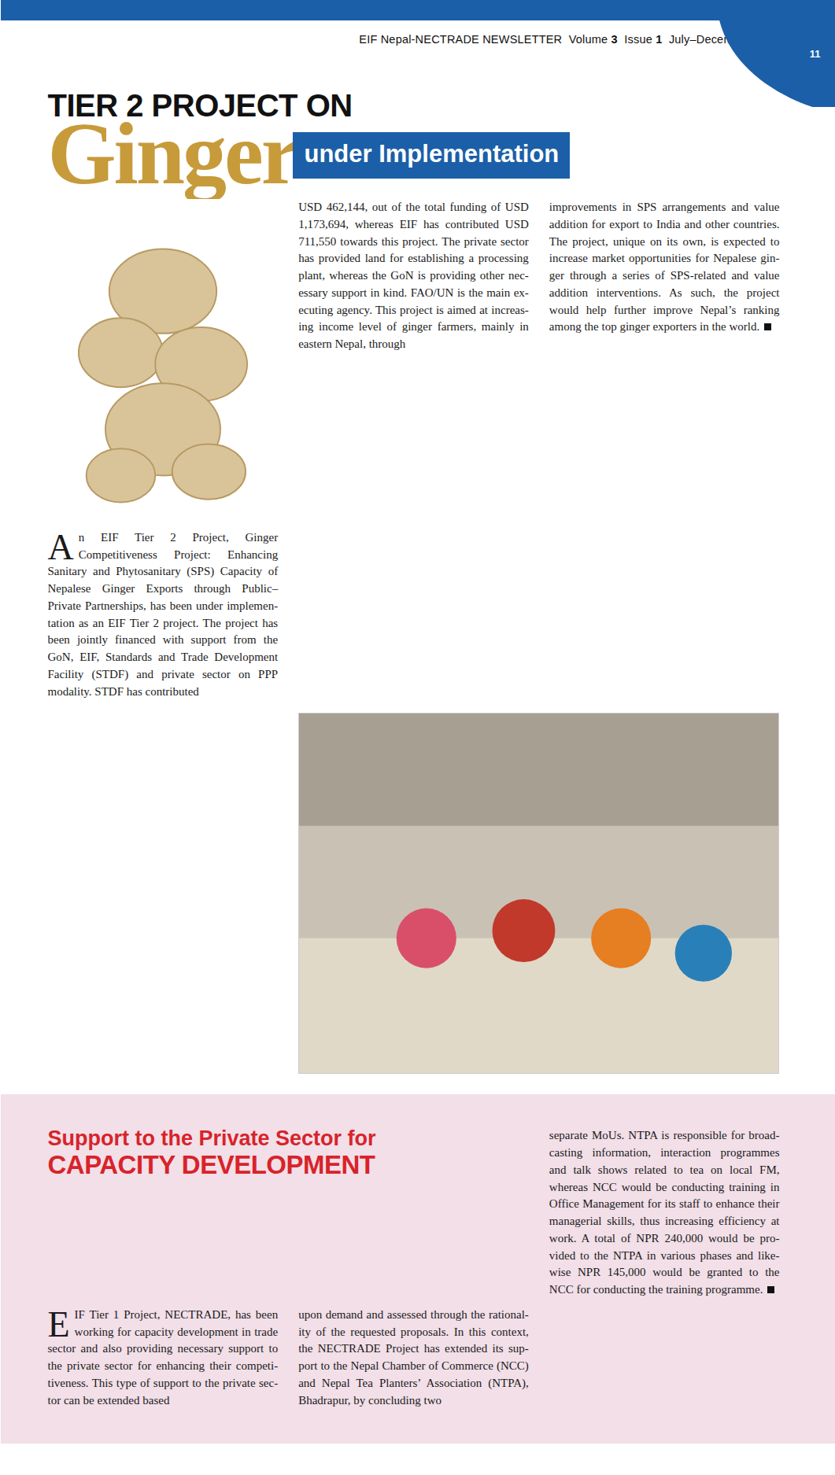11
EIF Nepal-NECTRADE NEWSLETTER Volume 3 Issue 1 July–December 2012
Tier 2 Project on
Ginger under Implementation
An EIF Tier 2 Project, Ginger Competitiveness Project: Enhancing Sanitary and Phytosanitary (SPS) Capacity of Nepalese Ginger Exports through Public–Private Partnerships, has been under implementation as an EIF Tier 2 project. The project has been jointly financed with support from the GoN, EIF, Standards and Trade Development Facility (STDF) and private sector on PPP modality. STDF has contributed
USD 462,144, out of the total funding of USD 1,173,694, whereas EIF has contributed USD 711,550 towards this project. The private sector has provided land for establishing a processing plant, whereas the GoN is providing other necessary support in kind. FAO/UN is the main executing agency. This project is aimed at increasing income level of ginger farmers, mainly in eastern Nepal, through
improvements in SPS arrangements and value addition for export to India and other countries. The project, unique on its own, is expected to increase market opportunities for Nepalese ginger through a series of SPS-related and value addition interventions. As such, the project would help further improve Nepal’s ranking among the top ginger exporters in the world.
Support to the Private Sector for Capacity Development
separate MoUs. NTPA is responsible for broadcasting information, interaction programmes and talk shows related to tea on local FM, whereas NCC would be conducting training in Office Management for its staff to enhance their managerial skills, thus increasing efficiency at work. A total of NPR 240,000 would be provided to the NTPA in various phases and likewise NPR 145,000 would be granted to the NCC for conducting the training programme.
EIF Tier 1 Project, NECTRADE, has been working for capacity development in trade sector and also providing necessary support to the private sector for enhancing their competitiveness. This type of support to the private sector can be extended based
upon demand and assessed through the rationality of the requested proposals. In this context, the NECTRADE Project has extended its support to the Nepal Chamber of Commerce (NCC) and Nepal Tea Planters’ Association (NTPA), Bhadrapur, by concluding two